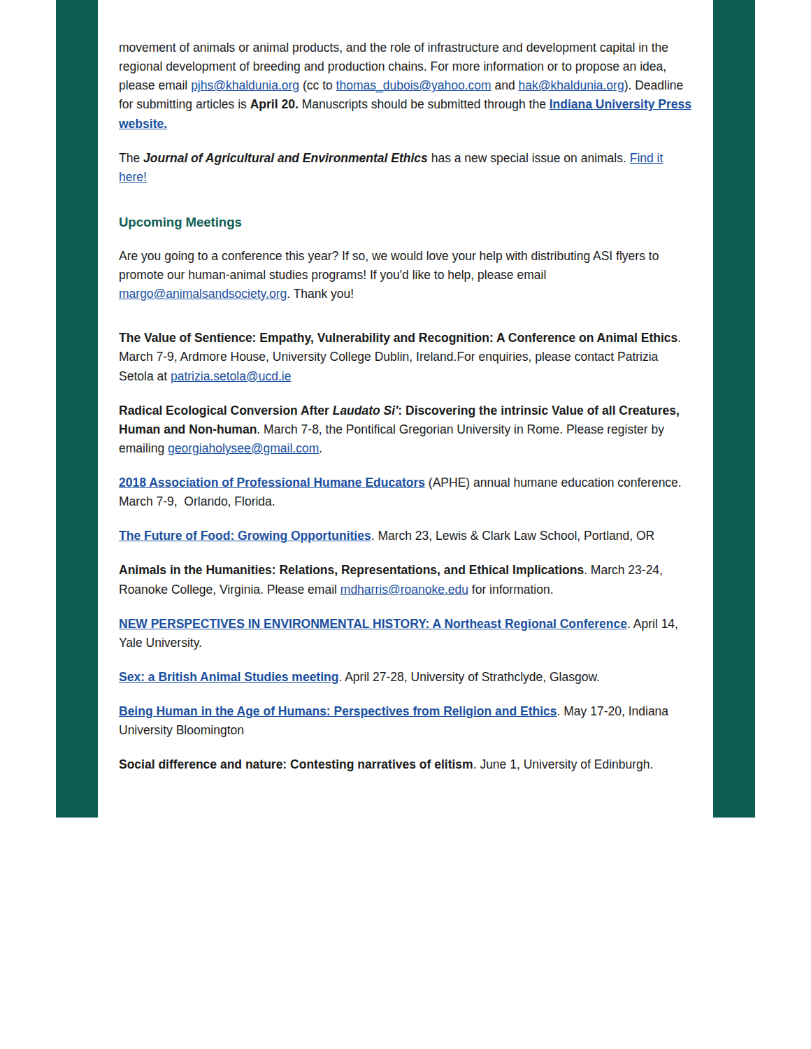movement of animals or animal products, and the role of infrastructure and development capital in the regional development of breeding and production chains. For more information or to propose an idea, please email pjhs@khaldunia.org (cc to thomas_dubois@yahoo.com and hak@khaldunia.org). Deadline for submitting articles is April 20. Manuscripts should be submitted through the Indiana University Press website.
The Journal of Agricultural and Environmental Ethics has a new special issue on animals. Find it here!
Upcoming Meetings
Are you going to a conference this year? If so, we would love your help with distributing ASI flyers to promote our human-animal studies programs! If you'd like to help, please email margo@animalsandsociety.org. Thank you!
The Value of Sentience: Empathy, Vulnerability and Recognition: A Conference on Animal Ethics. March 7-9, Ardmore House, University College Dublin, Ireland.For enquiries, please contact Patrizia Setola at patrizia.setola@ucd.ie
Radical Ecological Conversion After Laudato Si': Discovering the intrinsic Value of all Creatures, Human and Non-human. March 7-8, the Pontifical Gregorian University in Rome. Please register by emailing georgiaholysee@gmail.com.
2018 Association of Professional Humane Educators (APHE) annual humane education conference. March 7-9, Orlando, Florida.
The Future of Food: Growing Opportunities. March 23, Lewis & Clark Law School, Portland, OR
Animals in the Humanities: Relations, Representations, and Ethical Implications. March 23-24, Roanoke College, Virginia. Please email mdharris@roanoke.edu for information.
NEW PERSPECTIVES IN ENVIRONMENTAL HISTORY: A Northeast Regional Conference. April 14, Yale University.
Sex: a British Animal Studies meeting. April 27-28, University of Strathclyde, Glasgow.
Being Human in the Age of Humans: Perspectives from Religion and Ethics. May 17-20, Indiana University Bloomington
Social difference and nature: Contesting narratives of elitism. June 1, University of Edinburgh.